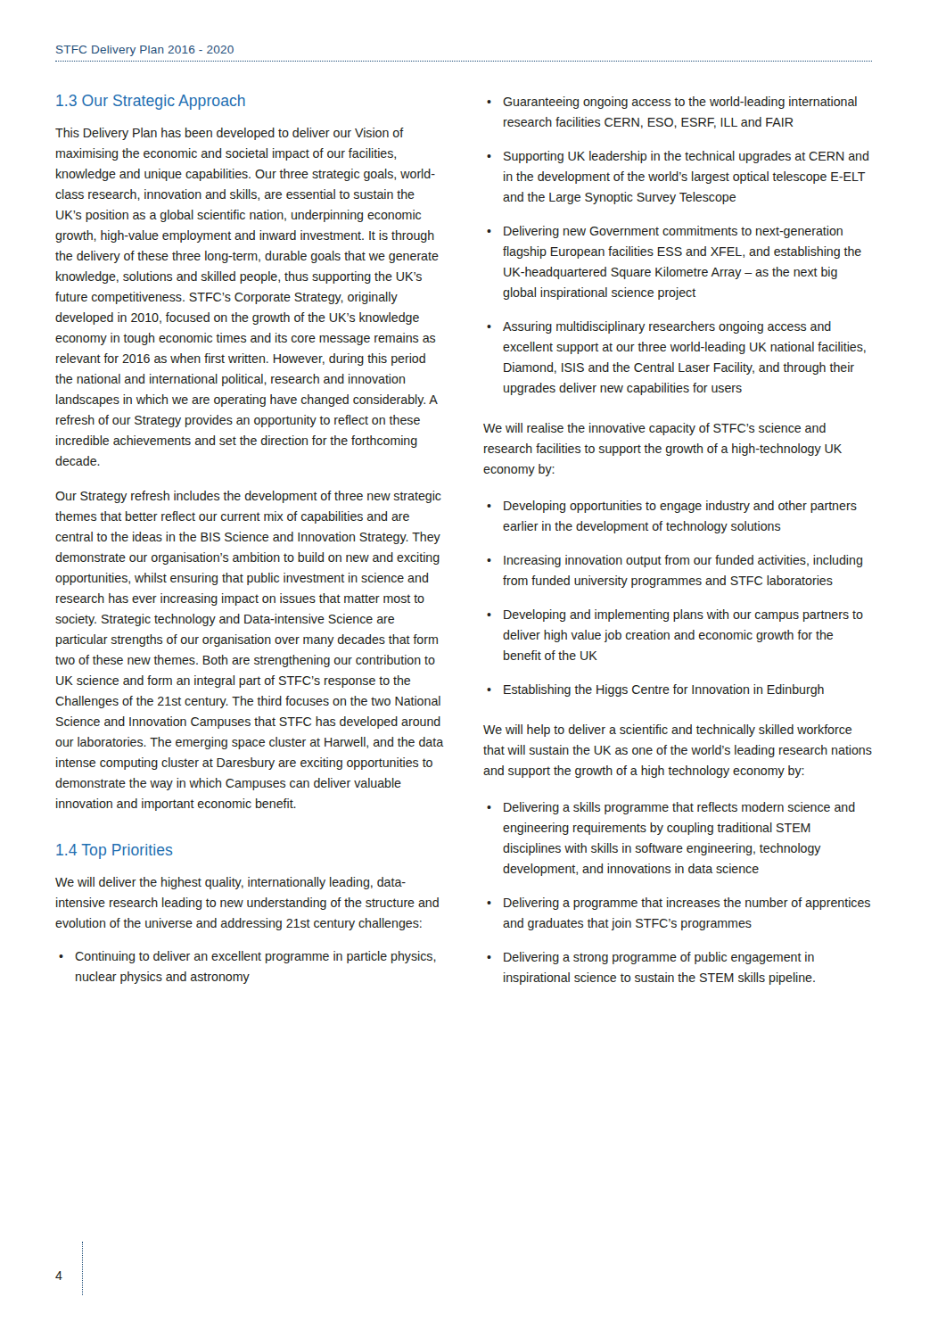STFC Delivery Plan 2016 - 2020
1.3 Our Strategic Approach
This Delivery Plan has been developed to deliver our Vision of maximising the economic and societal impact of our facilities, knowledge and unique capabilities. Our three strategic goals, world-class research, innovation and skills, are essential to sustain the UK’s position as a global scientific nation, underpinning economic growth, high-value employment and inward investment. It is through the delivery of these three long-term, durable goals that we generate knowledge, solutions and skilled people, thus supporting the UK’s future competitiveness. STFC’s Corporate Strategy, originally developed in 2010, focused on the growth of the UK’s knowledge economy in tough economic times and its core message remains as relevant for 2016 as when first written. However, during this period the national and international political, research and innovation landscapes in which we are operating have changed considerably. A refresh of our Strategy provides an opportunity to reflect on these incredible achievements and set the direction for the forthcoming decade.
Our Strategy refresh includes the development of three new strategic themes that better reflect our current mix of capabilities and are central to the ideas in the BIS Science and Innovation Strategy. They demonstrate our organisation’s ambition to build on new and exciting opportunities, whilst ensuring that public investment in science and research has ever increasing impact on issues that matter most to society. Strategic technology and Data-intensive Science are particular strengths of our organisation over many decades that form two of these new themes. Both are strengthening our contribution to UK science and form an integral part of STFC’s response to the Challenges of the 21st century. The third focuses on the two National Science and Innovation Campuses that STFC has developed around our laboratories. The emerging space cluster at Harwell, and the data intense computing cluster at Daresbury are exciting opportunities to demonstrate the way in which Campuses can deliver valuable innovation and important economic benefit.
1.4 Top Priorities
We will deliver the highest quality, internationally leading, data-intensive research leading to new understanding of the structure and evolution of the universe and addressing 21st century challenges:
Continuing to deliver an excellent programme in particle physics, nuclear physics and astronomy
Guaranteeing ongoing access to the world-leading international research facilities CERN, ESO, ESRF, ILL and FAIR
Supporting UK leadership in the technical upgrades at CERN and in the development of the world’s largest optical telescope E-ELT and the Large Synoptic Survey Telescope
Delivering new Government commitments to next-generation flagship European facilities ESS and XFEL, and establishing the UK-headquartered Square Kilometre Array – as the next big global inspirational science project
Assuring multidisciplinary researchers ongoing access and excellent support at our three world-leading UK national facilities, Diamond, ISIS and the Central Laser Facility, and through their upgrades deliver new capabilities for users
We will realise the innovative capacity of STFC’s science and research facilities to support the growth of a high-technology UK economy by:
Developing opportunities to engage industry and other partners earlier in the development of technology solutions
Increasing innovation output from our funded activities, including from funded university programmes and STFC laboratories
Developing and implementing plans with our campus partners to deliver high value job creation and economic growth for the benefit of the UK
Establishing the Higgs Centre for Innovation in Edinburgh
We will help to deliver a scientific and technically skilled workforce that will sustain the UK as one of the world’s leading research nations and support the growth of a high technology economy by:
Delivering a skills programme that reflects modern science and engineering requirements by coupling traditional STEM disciplines with skills in software engineering, technology development, and innovations in data science
Delivering a programme that increases the number of apprentices and graduates that join STFC’s programmes
Delivering a strong programme of public engagement in inspirational science to sustain the STEM skills pipeline.
4